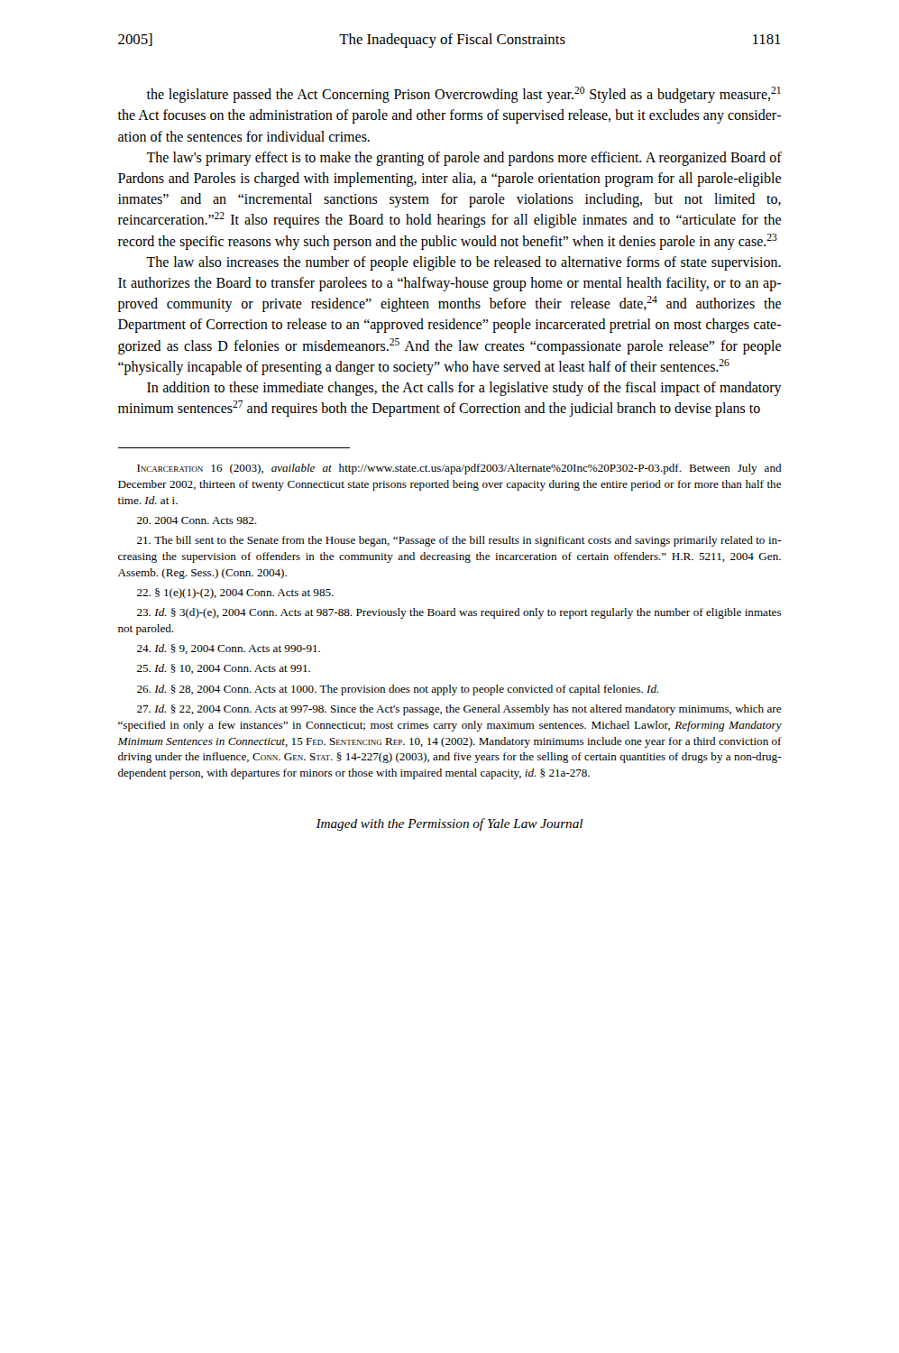2005] The Inadequacy of Fiscal Constraints 1181
the legislature passed the Act Concerning Prison Overcrowding last year.20 Styled as a budgetary measure,21 the Act focuses on the administration of parole and other forms of supervised release, but it excludes any consideration of the sentences for individual crimes.
The law's primary effect is to make the granting of parole and pardons more efficient. A reorganized Board of Pardons and Paroles is charged with implementing, inter alia, a “parole orientation program for all parole-eligible inmates” and an “incremental sanctions system for parole violations including, but not limited to, reincarceration.”22 It also requires the Board to hold hearings for all eligible inmates and to “articulate for the record the specific reasons why such person and the public would not benefit” when it denies parole in any case.23
The law also increases the number of people eligible to be released to alternative forms of state supervision. It authorizes the Board to transfer parolees to a “halfway-house group home or mental health facility, or to an approved community or private residence” eighteen months before their release date,24 and authorizes the Department of Correction to release to an “approved residence” people incarcerated pretrial on most charges categorized as class D felonies or misdemeanors.25 And the law creates “compassionate parole release” for people “physically incapable of presenting a danger to society” who have served at least half of their sentences.26
In addition to these immediate changes, the Act calls for a legislative study of the fiscal impact of mandatory minimum sentences27 and requires both the Department of Correction and the judicial branch to devise plans to
Incarceration 16 (2003), available at http://www.state.ct.us/apa/pdf2003/Alternate%20Inc%20P302-P-03.pdf. Between July and December 2002, thirteen of twenty Connecticut state prisons reported being over capacity during the entire period or for more than half the time. Id. at i.
20. 2004 Conn. Acts 982.
21. The bill sent to the Senate from the House began, “Passage of the bill results in significant costs and savings primarily related to increasing the supervision of offenders in the community and decreasing the incarceration of certain offenders.” H.R. 5211, 2004 Gen. Assemb. (Reg. Sess.) (Conn. 2004).
22. § 1(e)(1)-(2), 2004 Conn. Acts at 985.
23. Id. § 3(d)-(e), 2004 Conn. Acts at 987-88. Previously the Board was required only to report regularly the number of eligible inmates not paroled.
24. Id. § 9, 2004 Conn. Acts at 990-91.
25. Id. § 10, 2004 Conn. Acts at 991.
26. Id. § 28, 2004 Conn. Acts at 1000. The provision does not apply to people convicted of capital felonies. Id.
27. Id. § 22, 2004 Conn. Acts at 997-98. Since the Act's passage, the General Assembly has not altered mandatory minimums, which are “specified in only a few instances” in Connecticut; most crimes carry only maximum sentences. Michael Lawlor, Reforming Mandatory Minimum Sentences in Connecticut, 15 Fed. Sentencing Rep. 10, 14 (2002). Mandatory minimums include one year for a third conviction of driving under the influence, Conn. Gen. Stat. § 14-227(g) (2003), and five years for the selling of certain quantities of drugs by a non-drug-dependent person, with departures for minors or those with impaired mental capacity, id. § 21a-278.
Imaged with the Permission of Yale Law Journal